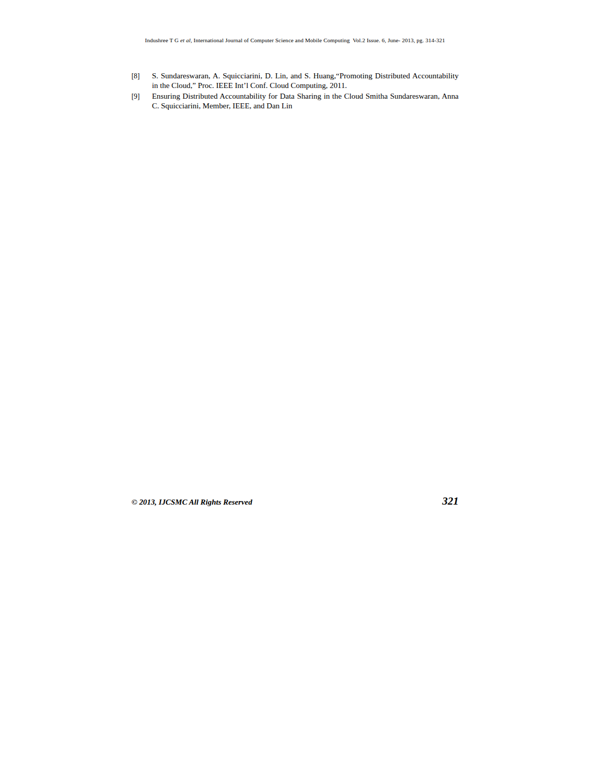Indushree T G et al, International Journal of Computer Science and Mobile Computing Vol.2 Issue. 6, June- 2013, pg. 314-321
[8] S. Sundareswaran, A. Squicciarini, D. Lin, and S. Huang,“Promoting Distributed Accountability in the Cloud,” Proc. IEEE Int’l Conf. Cloud Computing, 2011.
[9] Ensuring Distributed Accountability for Data Sharing in the Cloud Smitha Sundareswaran, Anna C. Squicciarini, Member, IEEE, and Dan Lin
© 2013, IJCSMC All Rights Reserved 321